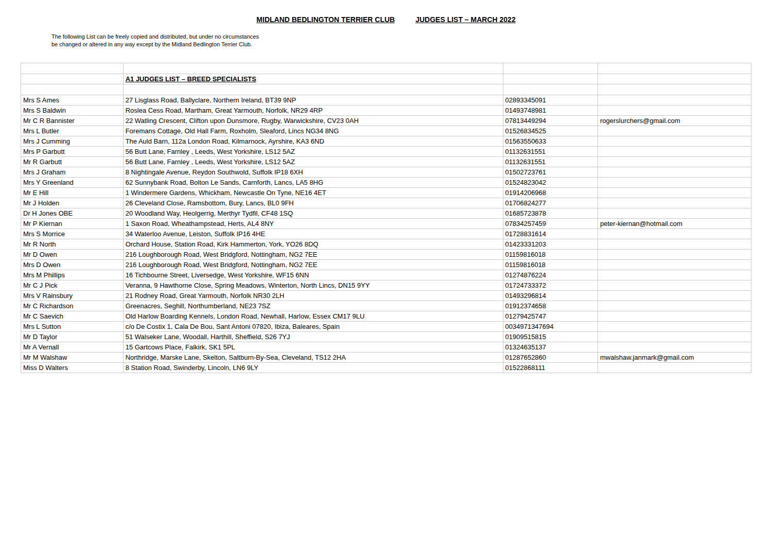MIDLAND BEDLINGTON TERRIER CLUB JUDGES LIST – MARCH 2022
The following List can be freely copied and distributed, but under no circumstances
be changed or altered in any way except by the Midland Bedlington Terrier Club.
| | A1 JUDGES LIST – BREED SPECIALISTS | | |
| Mrs S Ames | 27 Lisglass Road, Ballyclare, Northern Ireland, BT39 9NP | 02893345091 | |
| Mrs S Baldwin | Roslea Cess Road, Martham, Great Yarmouth, Norfolk, NR29 4RP | 01493748981 | |
| Mr C R Bannister | 22 Watling Crescent, Clifton upon Dunsmore, Rugby, Warwickshire, CV23 0AH | 07813449294 | rogerslurchers@gmail.com |
| Mrs L Butler | Foremans Cottage, Old Hall Farm, Roxholm, Sleaford, Lincs NG34 8NG | 01526834525 | |
| Mrs J Cumming | The Auld Barn, 112a London Road, Kilmarnock, Ayrshire, KA3 6ND | 01563550633 | |
| Mrs P Garbutt | 56 Butt Lane, Farnley , Leeds, West Yorkshire, LS12 5AZ | 01132631551 | |
| Mr R Garbutt | 56 Butt Lane, Farnley , Leeds, West Yorkshire, LS12 5AZ | 01132631551 | |
| Mrs J Graham | 8 Nightingale Avenue, Reydon Southwold, Suffolk IP18 6XH | 01502723761 | |
| Mrs Y Greenland | 62 Sunnybank Road, Bolton Le Sands, Carnforth, Lancs, LA5 8HG | 01524823042 | |
| Mr E Hill | 1 Windermere Gardens, Whickham, Newcastle On Tyne, NE16 4ET | 01914206968 | |
| Mr J Holden | 26 Cleveland Close, Ramsbottom, Bury, Lancs, BL0 9FH | 01706824277 | |
| Dr H Jones OBE | 20 Woodland Way, Heolgerrig, Merthyr Tydfil, CF48 1SQ | 01685723878 | |
| Mr P Kiernan | 1 Saxon Road, Wheathampstead, Herts, AL4 8NY | 07834257459 | peter-kiernan@hotmail.com |
| Mrs S Morrice | 34 Waterloo Avenue, Leiston, Suffolk IP16 4HE | 01728831614 | |
| Mr R North | Orchard House, Station Road, Kirk Hammerton, York, YO26 8DQ | 01423331203 | |
| Mr D Owen | 216 Loughborough Road, West Bridgford, Nottingham, NG2 7EE | 01159816018 | |
| Mrs D Owen | 216 Loughborough Road, West Bridgford, Nottingham, NG2 7EE | 01159816018 | |
| Mrs M Phillips | 16 Tichbourne Street, Liversedge, West Yorkshire, WF15 6NN | 01274876224 | |
| Mr C J Pick | Veranna, 9 Hawthorne Close, Spring Meadows, Winterton, North Lincs, DN15 9YY | 01724733372 | |
| Mrs V Rainsbury | 21 Rodney Road, Great Yarmouth, Norfolk NR30 2LH | 01493296814 | |
| Mr C Richardson | Greenacres, Seghill, Northumberland, NE23 7SZ | 01912374658 | |
| Mr C Saevich | Old Harlow Boarding Kennels, London Road, Newhall, Harlow, Essex CM17 9LU | 01279425747 | |
| Mrs L Sutton | c/o De Costix 1, Cala De Bou, Sant Antoni 07820, Ibiza, Baleares, Spain | 0034971347694 | |
| Mr D Taylor | 51 Walseker Lane, Woodall, Harthill, Sheffield, S26 7YJ | 01909515815 | |
| Mr A Vernall | 15 Gartcows Place, Falkirk, SK1 5PL | 01324635137 | |
| Mr M Walshaw | Northridge, Marske Lane, Skelton, Saltburn-By-Sea, Cleveland, TS12 2HA | 01287652860 | mwalshaw.janmark@gmail.com |
| Miss D Walters | 8 Station Road, Swinderby, Lincoln, LN6 9LY | 01522868111 | |